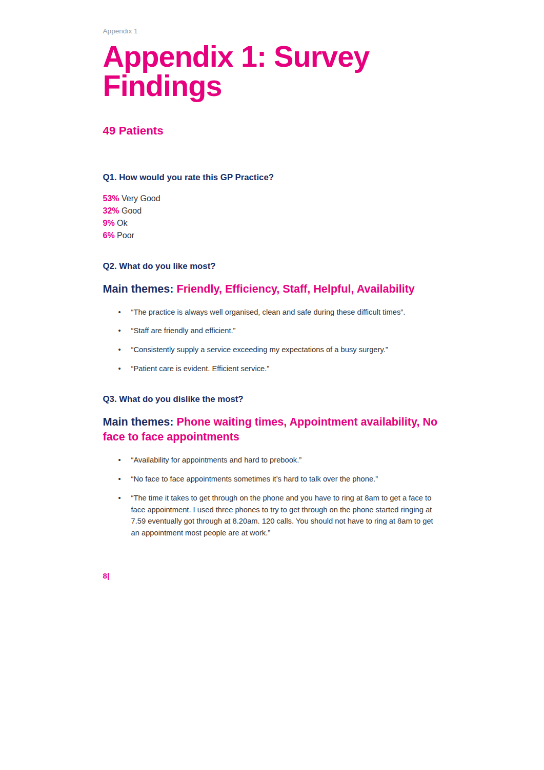Appendix 1
Appendix 1: Survey Findings
49 Patients
Q1. How would you rate this GP Practice?
53% Very Good
32% Good
9% Ok
6% Poor
Q2. What do you like most?
Main themes: Friendly, Efficiency, Staff, Helpful, Availability
“The practice is always well organised, clean and safe during these difficult times”.
“Staff are friendly and efficient.”
“Consistently supply a service exceeding my expectations of a busy surgery.”
“Patient care is evident. Efficient service.”
Q3. What do you dislike the most?
Main themes: Phone waiting times, Appointment availability, No face to face appointments
“Availability for appointments and hard to prebook.”
“No face to face appointments sometimes it’s hard to talk over the phone.”
“The time it takes to get through on the phone and you have to ring at 8am to get a face to face appointment. I used three phones to try to get through on the phone started ringing at 7.59 eventually got through at 8.20am. 120 calls. You should not have to ring at 8am to get an appointment most people are at work.”
8|